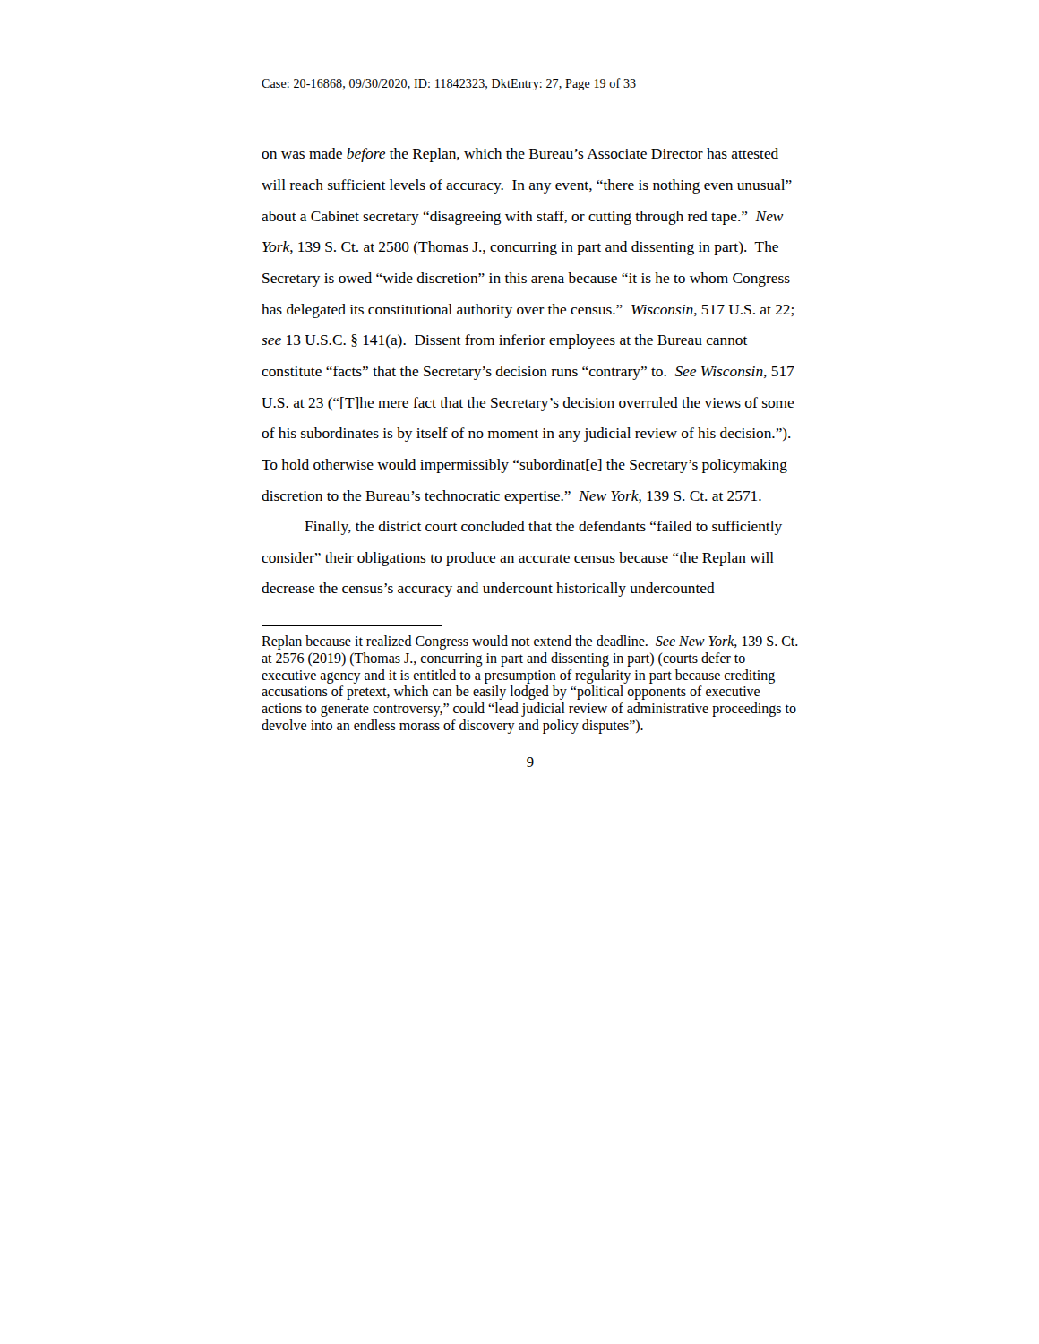Case: 20-16868, 09/30/2020, ID: 11842323, DktEntry: 27, Page 19 of 33
on was made before the Replan, which the Bureau’s Associate Director has attested will reach sufficient levels of accuracy. In any event, “there is nothing even unusual” about a Cabinet secretary “disagreeing with staff, or cutting through red tape.” New York, 139 S. Ct. at 2580 (Thomas J., concurring in part and dissenting in part). The Secretary is owed “wide discretion” in this arena because “it is he to whom Congress has delegated its constitutional authority over the census.” Wisconsin, 517 U.S. at 22; see 13 U.S.C. § 141(a). Dissent from inferior employees at the Bureau cannot constitute “facts” that the Secretary’s decision runs “contrary” to. See Wisconsin, 517 U.S. at 23 (“[T]he mere fact that the Secretary’s decision overruled the views of some of his subordinates is by itself of no moment in any judicial review of his decision.”). To hold otherwise would impermissibly “subordinat[e] the Secretary’s policymaking discretion to the Bureau’s technocratic expertise.” New York, 139 S. Ct. at 2571.
Finally, the district court concluded that the defendants “failed to sufficiently consider” their obligations to produce an accurate census because “the Replan will decrease the census’s accuracy and undercount historically undercounted
Replan because it realized Congress would not extend the deadline. See New York, 139 S. Ct. at 2576 (2019) (Thomas J., concurring in part and dissenting in part) (courts defer to executive agency and it is entitled to a presumption of regularity in part because crediting accusations of pretext, which can be easily lodged by “political opponents of executive actions to generate controversy,” could “lead judicial review of administrative proceedings to devolve into an endless morass of discovery and policy disputes”).
9